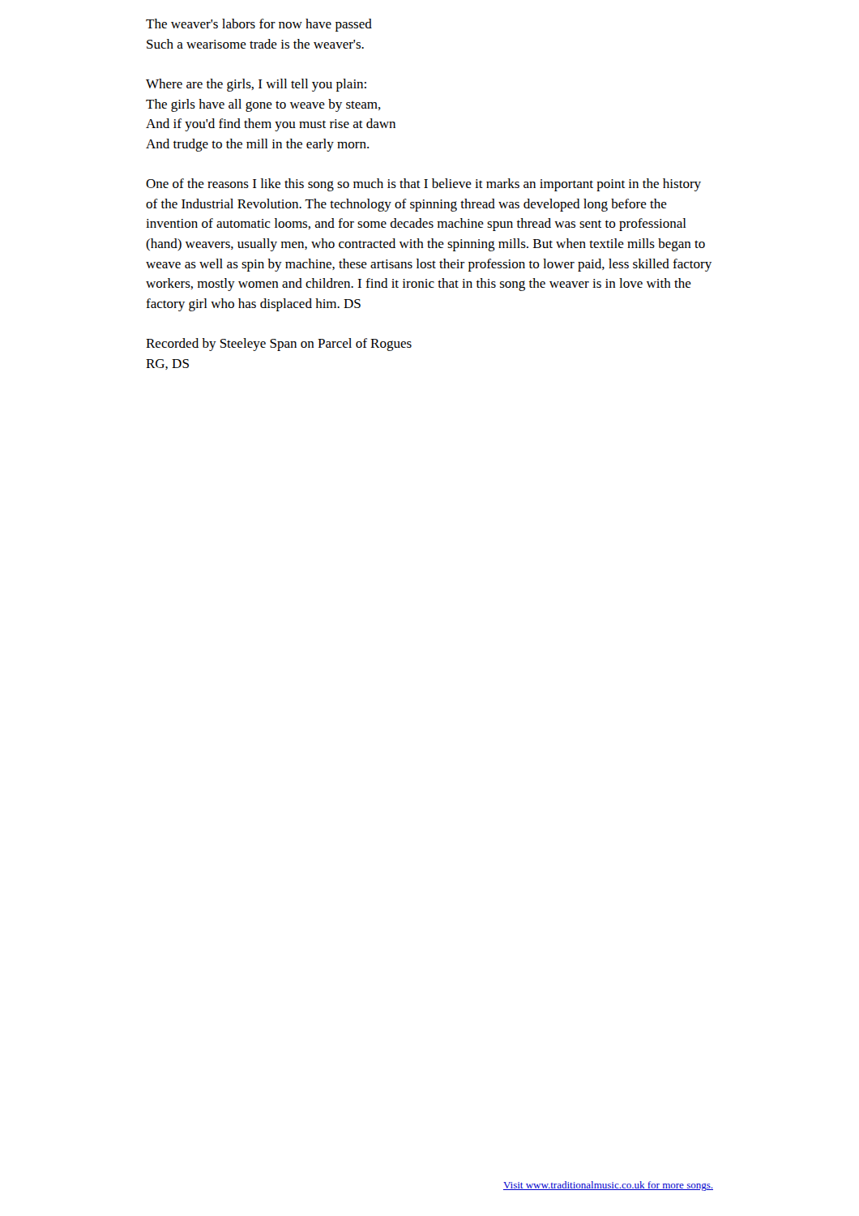The weaver's labors for now have passed
Such a wearisome trade is the weaver's.
Where are the girls, I will tell you plain:
The girls have all gone to weave by steam,
And if you'd find them you must rise at dawn
And trudge to the mill in the early morn.
One of the reasons I like this song so much is that I believe it marks an important point in the history of the Industrial Revolution. The technology of spinning thread was developed long before the invention of automatic looms, and for some decades machine spun thread was sent to professional (hand) weavers, usually men, who contracted with the spinning mills. But when textile mills began to weave as well as spin by machine, these artisans lost their profession to lower paid, less skilled factory workers, mostly women and children. I find it ironic that in this song the weaver is in love with the factory girl who has displaced him. DS
Recorded by Steeleye Span on Parcel of Rogues
RG, DS
Visit www.traditionalmusic.co.uk for more songs.